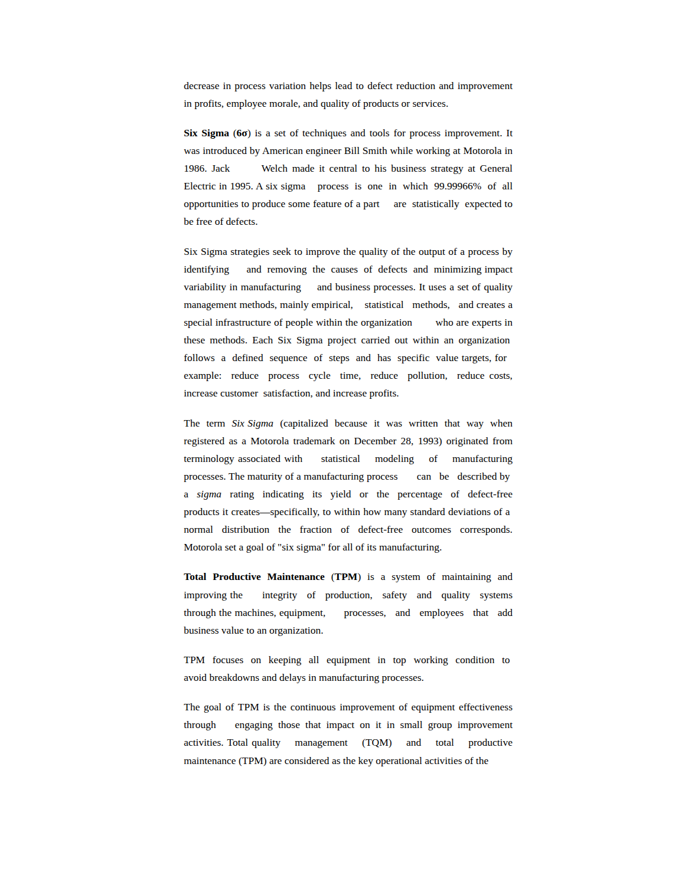decrease in process variation helps lead to defect reduction and improvement in profits, employee morale, and quality of products or services.
Six Sigma (6σ) is a set of techniques and tools for process improvement. It was introduced by American engineer Bill Smith while working at Motorola in 1986. Jack Welch made it central to his business strategy at General Electric in 1995. A six sigma process is one in which 99.99966% of all opportunities to produce some feature of a part are statistically expected to be free of defects.
Six Sigma strategies seek to improve the quality of the output of a process by identifying and removing the causes of defects and minimizing impact variability in manufacturing and business processes. It uses a set of quality management methods, mainly empirical, statistical methods, and creates a special infrastructure of people within the organization who are experts in these methods. Each Six Sigma project carried out within an organization follows a defined sequence of steps and has specific value targets, for example: reduce process cycle time, reduce pollution, reduce costs, increase customer satisfaction, and increase profits.
The term Six Sigma (capitalized because it was written that way when registered as a Motorola trademark on December 28, 1993) originated from terminology associated with statistical modeling of manufacturing processes. The maturity of a manufacturing process can be described by a sigma rating indicating its yield or the percentage of defect-free products it creates—specifically, to within how many standard deviations of a normal distribution the fraction of defect-free outcomes corresponds. Motorola set a goal of "six sigma" for all of its manufacturing.
Total Productive Maintenance (TPM) is a system of maintaining and improving the integrity of production, safety and quality systems through the machines, equipment, processes, and employees that add business value to an organization.
TPM focuses on keeping all equipment in top working condition to avoid breakdowns and delays in manufacturing processes.
The goal of TPM is the continuous improvement of equipment effectiveness through engaging those that impact on it in small group improvement activities. Total quality management (TQM) and total productive maintenance (TPM) are considered as the key operational activities of the